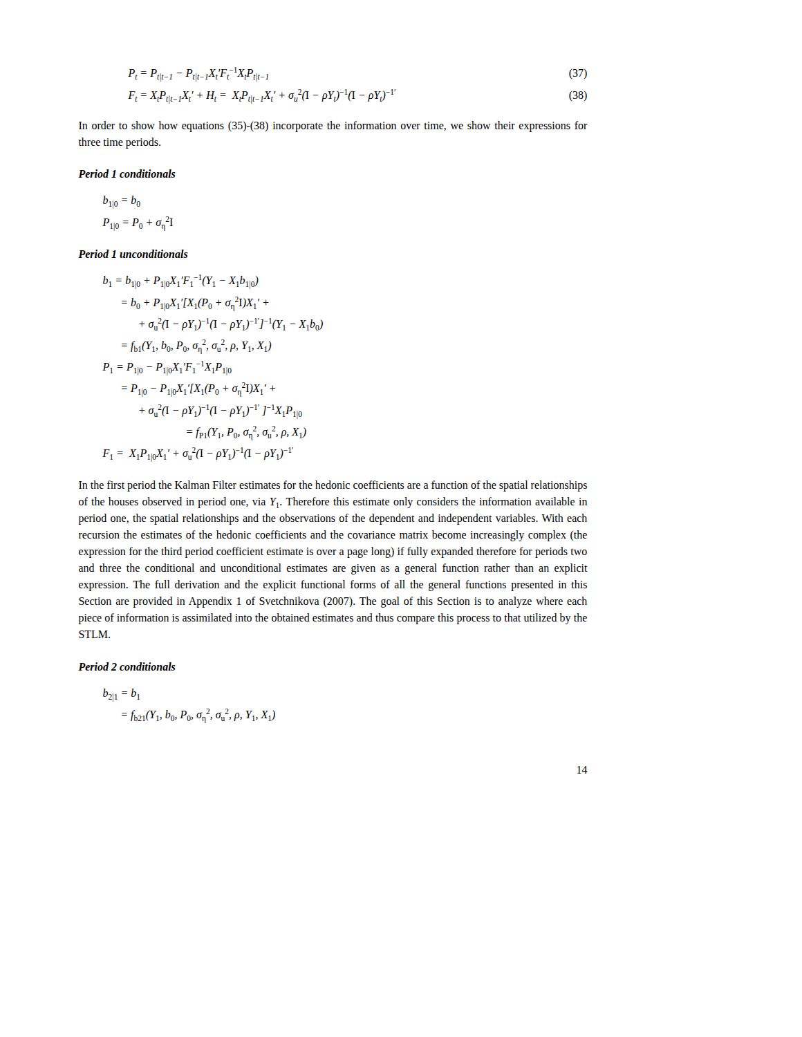Pt = Pt|t−1 − Pt|t−1Xt′Ft−1XtPt|t−1
(37)
Ft = XtPt|t−1Xt′ + Ht = XtPt|t−1Xt′ + σu2(I − ρΥt)−1(I − ρΥt)−1′
(38)
In order to show how equations (35)-(38) incorporate the information over time, we show their expressions for three time periods.
Period 1 conditionals
b1|0 = b0
P1|0 = P0 + ση2I
Period 1 unconditionals
b1 = b1|0 + P1|0X1′F1−1(Y1 − X1b1|0)
= b0 + P1|0X1′[X1(P0 + ση2I)X1′ +
+ σu2(I − ρΥ1)−1(I − ρΥ1)−1′]−1(Y1 − X1b0)
= fb1(Υ1, b0, P0, ση2, σu2, ρ, Y1, X1)
P1 = P1|0 − P1|0X1′F1−1X1P1|0
= P1|0 − P1|0X1′[X1(P0 + ση2I)X1′ +
+ σu2(I − ρΥ1)−1(I − ρΥ1)−1′ ]−1X1P1|0
= fP1(Υ1, P0, ση2, σu2, ρ, X1)
F1 = X1P1|0X1′ + σu2(I − ρΥ1)−1(I − ρΥ1)−1′
In the first period the Kalman Filter estimates for the hedonic coefficients are a function of the spatial relationships of the houses observed in period one, via Υ1. Therefore this estimate only considers the information available in period one, the spatial relationships and the observations of the dependent and independent variables. With each recursion the estimates of the hedonic coefficients and the covariance matrix become increasingly complex (the expression for the third period coefficient estimate is over a page long) if fully expanded therefore for periods two and three the conditional and unconditional estimates are given as a general function rather than an explicit expression. The full derivation and the explicit functional forms of all the general functions presented in this Section are provided in Appendix 1 of Svetchnikova (2007). The goal of this Section is to analyze where each piece of information is assimilated into the obtained estimates and thus compare this process to that utilized by the STLM.
Period 2 conditionals
b2|1 = b1
= fb21(Υ1, b0, P0, ση2, σu2, ρ, Y1, X1)
14